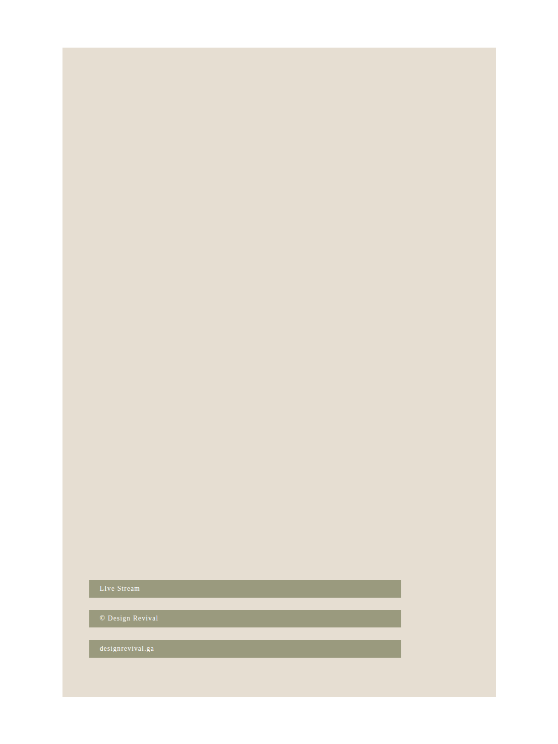LIve Stream
© Design Revival
designrevival.ga